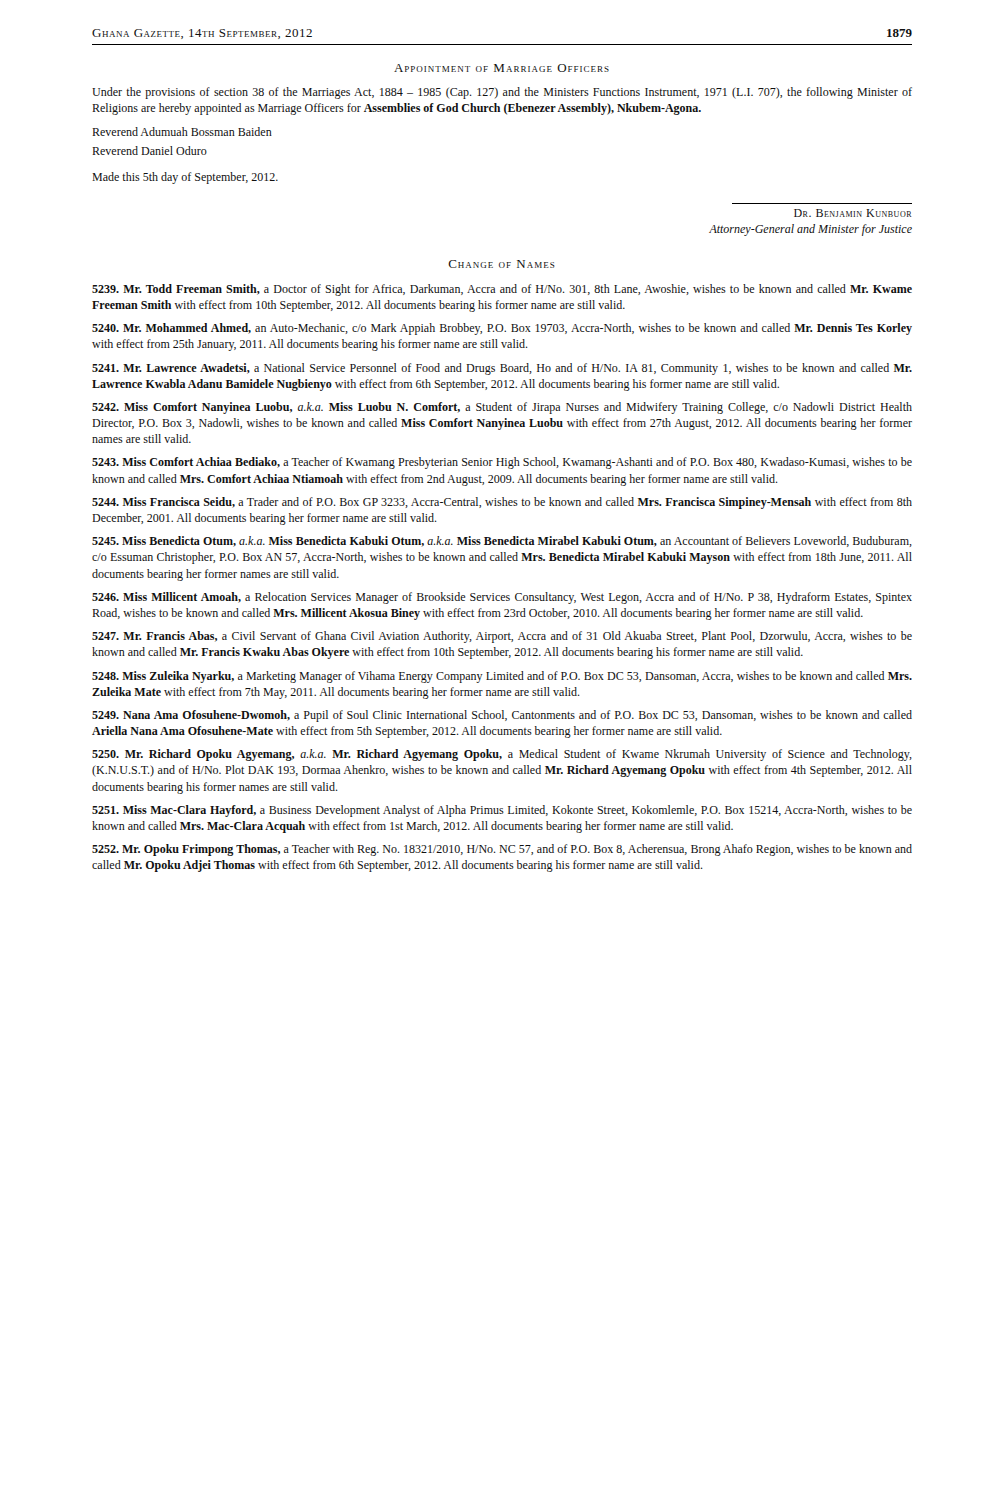Ghana Gazette, 14th September, 2012 1879
Appointment of Marriage Officers
Under the provisions of section 38 of the Marriages Act, 1884 – 1985 (Cap. 127) and the Ministers Functions Instrument, 1971 (L.I. 707), the following Minister of Religions are hereby appointed as Marriage Officers for Assemblies of God Church (Ebenezer Assembly), Nkubem-Agona.
Reverend Adumuah Bossman Baiden
Reverend Daniel Oduro
Made this 5th day of September, 2012.
Dr. Benjamin Kunbuor
Attorney-General and Minister for Justice
Change of Names
5239. Mr. Todd Freeman Smith, a Doctor of Sight for Africa, Darkuman, Accra and of H/No. 301, 8th Lane, Awoshie, wishes to be known and called Mr. Kwame Freeman Smith with effect from 10th September, 2012. All documents bearing his former name are still valid.
5240. Mr. Mohammed Ahmed, an Auto-Mechanic, c/o Mark Appiah Brobbey, P.O. Box 19703, Accra-North, wishes to be known and called Mr. Dennis Tes Korley with effect from 25th January, 2011. All documents bearing his former name are still valid.
5241. Mr. Lawrence Awadetsi, a National Service Personnel of Food and Drugs Board, Ho and of H/No. IA 81, Community 1, wishes to be known and called Mr. Lawrence Kwabla Adanu Bamidele Nugbienyo with effect from 6th September, 2012. All documents bearing his former name are still valid.
5242. Miss Comfort Nanyinea Luobu, a.k.a. Miss Luobu N. Comfort, a Student of Jirapa Nurses and Midwifery Training College, c/o Nadowli District Health Director, P.O. Box 3, Nadowli, wishes to be known and called Miss Comfort Nanyinea Luobu with effect from 27th August, 2012. All documents bearing her former names are still valid.
5243. Miss Comfort Achiaa Bediako, a Teacher of Kwamang Presbyterian Senior High School, Kwamang-Ashanti and of P.O. Box 480, Kwadaso-Kumasi, wishes to be known and called Mrs. Comfort Achiaa Ntiamoah with effect from 2nd August, 2009. All documents bearing her former name are still valid.
5244. Miss Francisca Seidu, a Trader and of P.O. Box GP 3233, Accra-Central, wishes to be known and called Mrs. Francisca Simpiney-Mensah with effect from 8th December, 2001. All documents bearing her former name are still valid.
5245. Miss Benedicta Otum, a.k.a. Miss Benedicta Kabuki Otum, a.k.a. Miss Benedicta Mirabel Kabuki Otum, an Accountant of Believers Loveworld, Buduburam, c/o Essuman Christopher, P.O. Box AN 57, Accra-North, wishes to be known and called Mrs. Benedicta Mirabel Kabuki Mayson with effect from 18th June, 2011. All documents bearing her former names are still valid.
5246. Miss Millicent Amoah, a Relocation Services Manager of Brookside Services Consultancy, West Legon, Accra and of H/No. P 38, Hydraform Estates, Spintex Road, wishes to be known and called Mrs. Millicent Akosua Biney with effect from 23rd October, 2010. All documents bearing her former name are still valid.
5247. Mr. Francis Abas, a Civil Servant of Ghana Civil Aviation Authority, Airport, Accra and of 31 Old Akuaba Street, Plant Pool, Dzorwulu, Accra, wishes to be known and called Mr. Francis Kwaku Abas Okyere with effect from 10th September, 2012. All documents bearing his former name are still valid.
5248. Miss Zuleika Nyarku, a Marketing Manager of Vihama Energy Company Limited and of P.O. Box DC 53, Dansoman, Accra, wishes to be known and called Mrs. Zuleika Mate with effect from 7th May, 2011. All documents bearing her former name are still valid.
5249. Nana Ama Ofosuhene-Dwomoh, a Pupil of Soul Clinic International School, Cantonments and of P.O. Box DC 53, Dansoman, wishes to be known and called Ariella Nana Ama Ofosuhene-Mate with effect from 5th September, 2012. All documents bearing her former name are still valid.
5250. Mr. Richard Opoku Agyemang, a.k.a. Mr. Richard Agyemang Opoku, a Medical Student of Kwame Nkrumah University of Science and Technology, (K.N.U.S.T.) and of H/No. Plot DAK 193, Dormaa Ahenkro, wishes to be known and called Mr. Richard Agyemang Opoku with effect from 4th September, 2012. All documents bearing his former names are still valid.
5251. Miss Mac-Clara Hayford, a Business Development Analyst of Alpha Primus Limited, Kokonte Street, Kokomlemle, P.O. Box 15214, Accra-North, wishes to be known and called Mrs. Mac-Clara Acquah with effect from 1st March, 2012. All documents bearing her former name are still valid.
5252. Mr. Opoku Frimpong Thomas, a Teacher with Reg. No. 18321/2010, H/No. NC 57, and of P.O. Box 8, Acherensua, Brong Ahafo Region, wishes to be known and called Mr. Opoku Adjei Thomas with effect from 6th September, 2012. All documents bearing his former name are still valid.